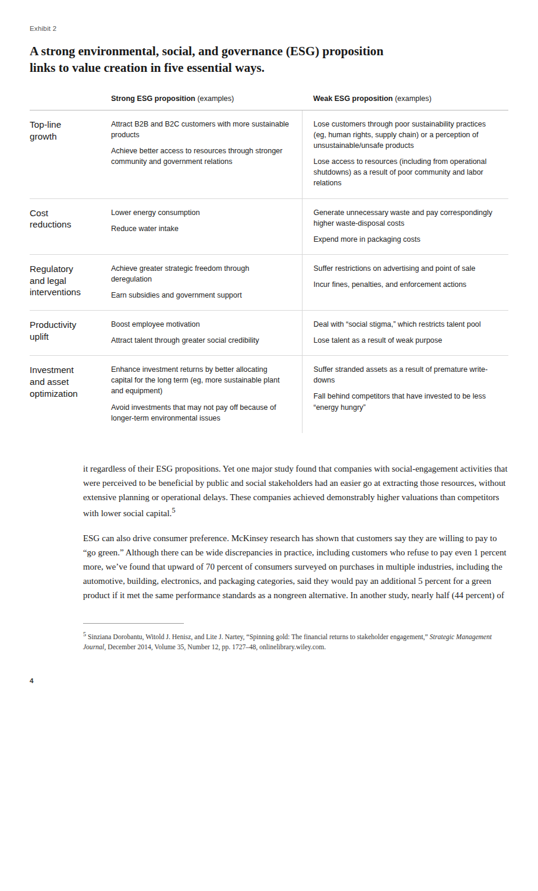Exhibit 2
A strong environmental, social, and governance (ESG) proposition links to value creation in five essential ways.
| | Strong ESG proposition (examples) | Weak ESG proposition (examples) |
| --- | --- | --- |
| Top-line growth | Attract B2B and B2C customers with more sustainable products Achieve better access to resources through stronger community and government relations | Lose customers through poor sustainability practices (eg, human rights, supply chain) or a perception of unsustainable/unsafe products Lose access to resources (including from operational shutdowns) as a result of poor community and labor relations |
| Cost reductions | Lower energy consumption Reduce water intake | Generate unnecessary waste and pay correspondingly higher waste-disposal costs Expend more in packaging costs |
| Regulatory and legal interventions | Achieve greater strategic freedom through deregulation Earn subsidies and government support | Suffer restrictions on advertising and point of sale Incur fines, penalties, and enforcement actions |
| Productivity uplift | Boost employee motivation Attract talent through greater social credibility | Deal with “social stigma,” which restricts talent pool Lose talent as a result of weak purpose |
| Investment and asset optimization | Enhance investment returns by better allocating capital for the long term (eg, more sustainable plant and equipment) Avoid investments that may not pay off because of longer-term environmental issues | Suffer stranded assets as a result of premature write-downs Fall behind competitors that have invested to be less “energy hungry” |
it regardless of their ESG propositions. Yet one major study found that companies with social-engagement activities that were perceived to be beneficial by public and social stakeholders had an easier go at extracting those resources, without extensive planning or operational delays. These companies achieved demonstrably higher valuations than competitors with lower social capital.5
ESG can also drive consumer preference. McKinsey research has shown that customers say they are willing to pay to “go green.” Although there can be wide discrepancies in practice, including customers who refuse to pay even 1 percent more, we’ve found that upward of 70 percent of consumers surveyed on purchases in multiple industries, including the automotive, building, electronics, and packaging categories, said they would pay an additional 5 percent for a green product if it met the same performance standards as a nongreen alternative. In another study, nearly half (44 percent) of
5 Sinziana Dorobantu, Witold J. Henisz, and Lite J. Nartey, “Spinning gold: The financial returns to stakeholder engagement,” Strategic Management Journal, December 2014, Volume 35, Number 12, pp. 1727–48, onlinelibrary.wiley.com.
4